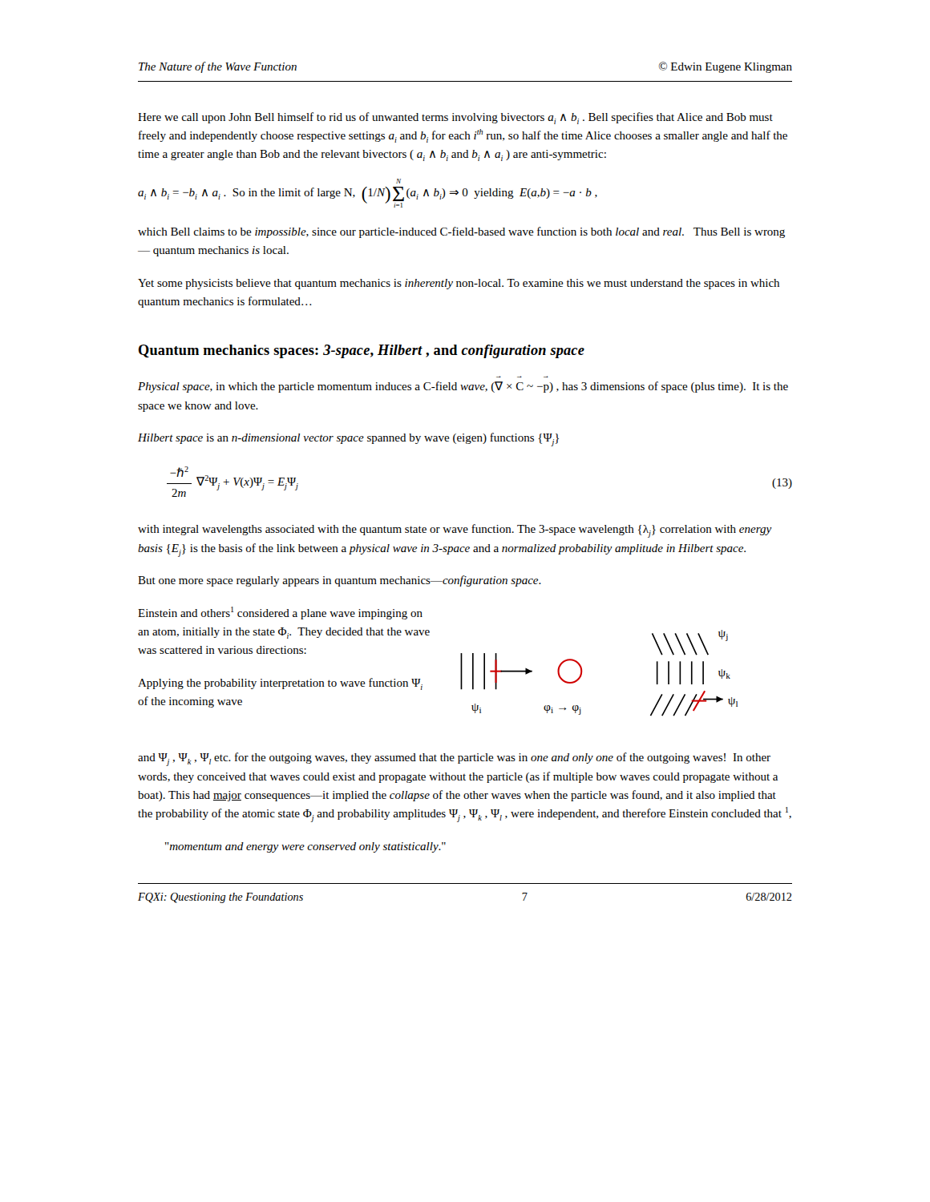The Nature of the Wave Function © Edwin Eugene Klingman
Here we call upon John Bell himself to rid us of unwanted terms involving bivectors ai ∧ bi . Bell specifies that Alice and Bob must freely and independently choose respective settings ai and bi for each ith run, so half the time Alice chooses a smaller angle and half the time a greater angle than Bob and the relevant bivectors ( ai ∧ bi and bi ∧ ai ) are anti‑symmetric:
ai ∧ bi = −bi ∧ ai . So in the limit of large N, (1/N) NΣi=1(ai ∧ bi) ⇒ 0 yielding E(a,b) = −a · b ,
which Bell claims to be impossible, since our particle‑induced C‑field‑based wave function is both local and real. Thus Bell is wrong— quantum mechanics is local.
Yet some physicists believe that quantum mechanics is inherently non‑local. To examine this we must understand the spaces in which quantum mechanics is formulated…
Quantum mechanics spaces: 3‑space, Hilbert , and configuration space
Physical space, in which the particle momentum induces a C‑field wave, (∇ × C ~ −p) , has 3 dimensions of space (plus time). It is the space we know and love.
Hilbert space is an n‑dimensional vector space spanned by wave (eigen) functions {Ψj}
−ℏ2 2m ∇2Ψj + V(x)Ψj = Ej Ψj
(13)
with integral wavelengths associated with the quantum state or wave function. The 3‑space wavelength {λj} correlation with energy basis {Ej} is the basis of the link between a physical wave in 3‑space and a normalized probability amplitude in Hilbert space.
But one more space regularly appears in quantum mechanics—configuration space.
Einstein and others1 considered a plane wave impinging on an atom, initially in the state Φi. They decided that the wave was scattered in various directions:
Applying the probability interpretation to wave function Ψi of the incoming wave
ψi φi → φj ψj ψk ψl
and Ψj , Ψk , Ψl etc. for the outgoing waves, they assumed that the particle was in one and only one of the outgoing waves! In other words, they conceived that waves could exist and propagate without the particle (as if multiple bow waves could propagate without a boat). This had major consequences—it implied the collapse of the other waves when the particle was found, and it also implied that the probability of the atomic state Φj and probability amplitudes Ψj , Ψk , Ψl , were independent, and therefore Einstein concluded that 1,
"momentum and energy were conserved only statistically."
FQXi: Questioning the Foundations 7 6/28/2012